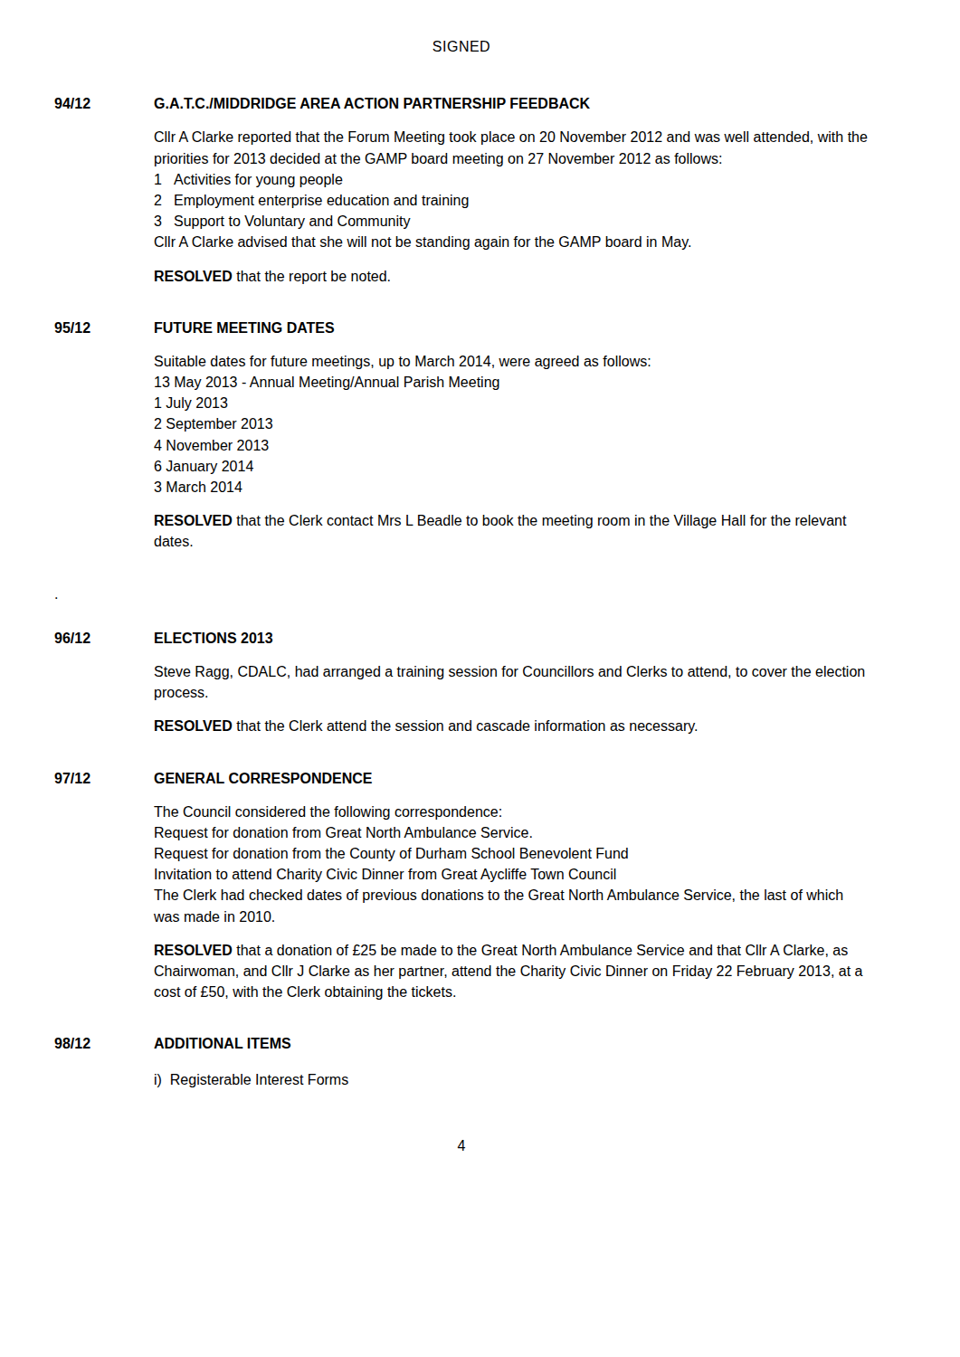SIGNED
94/12
G.A.T.C./MIDDRIDGE AREA ACTION PARTNERSHIP FEEDBACK
Cllr A Clarke reported that the Forum Meeting took place on 20 November 2012 and was well attended, with the priorities for 2013 decided at the GAMP board meeting on 27 November 2012 as follows:
1 Activities for young people
2 Employment enterprise education and training
3 Support to Voluntary and Community
Cllr A Clarke advised that she will not be standing again for the GAMP board in May.
RESOLVED that the report be noted.
95/12
FUTURE MEETING DATES
Suitable dates for future meetings, up to March 2014, were agreed as follows:
13 May 2013 - Annual Meeting/Annual Parish Meeting
1 July 2013
2 September 2013
4 November 2013
6 January 2014
3 March 2014
RESOLVED that the Clerk contact Mrs L Beadle to book the meeting room in the Village Hall for the relevant dates.
.
96/12
ELECTIONS 2013
Steve Ragg, CDALC, had arranged a training session for Councillors and Clerks to attend, to cover the election process.
RESOLVED that the Clerk attend the session and cascade information as necessary.
97/12
GENERAL CORRESPONDENCE
The Council considered the following correspondence:
Request for donation from Great North Ambulance Service.
Request for donation from the County of Durham School Benevolent Fund
Invitation to attend Charity Civic Dinner from Great Aycliffe Town Council
The Clerk had checked dates of previous donations to the Great North Ambulance Service, the last of which was made in 2010.
RESOLVED that a donation of £25 be made to the Great North Ambulance Service and that Cllr A Clarke, as Chairwoman, and Cllr J Clarke as her partner, attend the Charity Civic Dinner on Friday 22 February 2013, at a cost of £50, with the Clerk obtaining the tickets.
98/12
ADDITIONAL ITEMS
i) Registerable Interest Forms
4